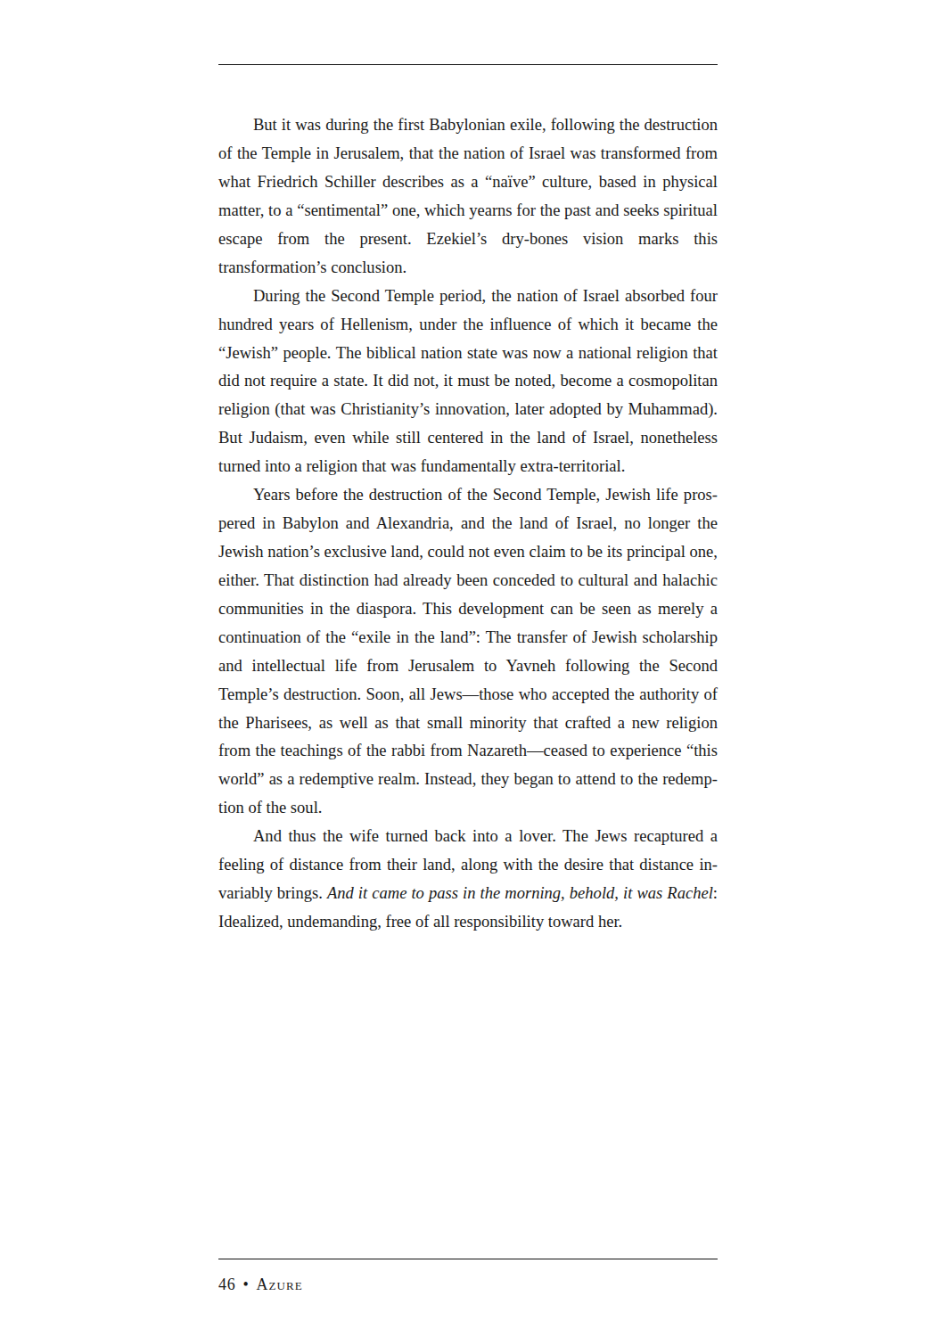But it was during the first Babylonian exile, following the destruction of the Temple in Jerusalem, that the nation of Israel was transformed from what Friedrich Schiller describes as a “naïve” culture, based in physical matter, to a “sentimental” one, which yearns for the past and seeks spiritual escape from the present. Ezekiel’s dry-bones vision marks this transformation’s conclusion.
During the Second Temple period, the nation of Israel absorbed four hundred years of Hellenism, under the influence of which it became the “Jewish” people. The biblical nation state was now a national religion that did not require a state. It did not, it must be noted, become a cosmopolitan religion (that was Christianity’s innovation, later adopted by Muhammad). But Judaism, even while still centered in the land of Israel, nonetheless turned into a religion that was fundamentally extra-territorial.
Years before the destruction of the Second Temple, Jewish life prospered in Babylon and Alexandria, and the land of Israel, no longer the Jewish nation’s exclusive land, could not even claim to be its principal one, either. That distinction had already been conceded to cultural and halachic communities in the diaspora. This development can be seen as merely a continuation of the “exile in the land”: The transfer of Jewish scholarship and intellectual life from Jerusalem to Yavneh following the Second Temple’s destruction. Soon, all Jews—those who accepted the authority of the Pharisees, as well as that small minority that crafted a new religion from the teachings of the rabbi from Nazareth—ceased to experience “this world” as a redemptive realm. Instead, they began to attend to the redemption of the soul.
And thus the wife turned back into a lover. The Jews recaptured a feeling of distance from their land, along with the desire that distance invariably brings. And it came to pass in the morning, behold, it was Rachel: Idealized, undemanding, free of all responsibility toward her.
46•Azure